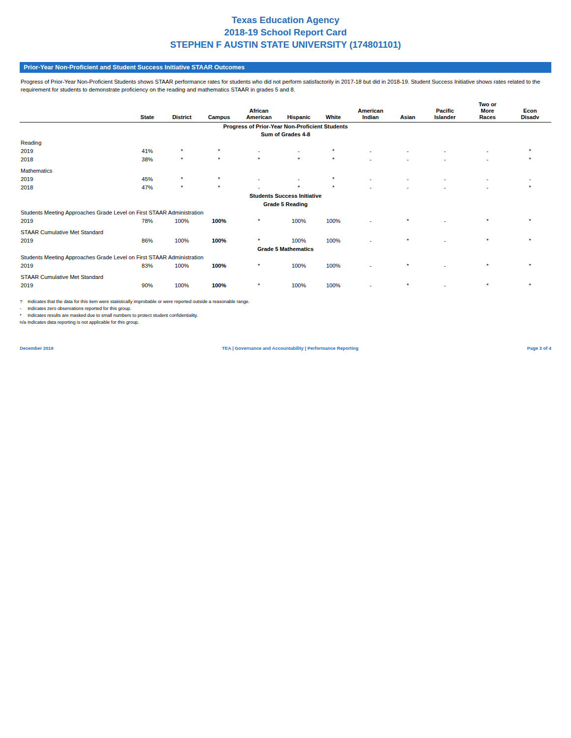Texas Education Agency
2018-19 School Report Card
STEPHEN F AUSTIN STATE UNIVERSITY (174801101)
Prior-Year Non-Proficient and Student Success Initiative STAAR Outcomes
Progress of Prior-Year Non-Proficient Students shows STAAR performance rates for students who did not perform satisfactorily in 2017-18 but did in 2018-19. Student Success Initiative shows rates related to the requirement for students to demonstrate proficiency on the reading and mathematics STAAR in grades 5 and 8.
| | State | District | Campus | African American | Hispanic | White | American Indian | Asian | Pacific Islander | Two or More Races | Econ Disadv |
| --- | --- | --- | --- | --- | --- | --- | --- | --- | --- | --- | --- |
| Progress of Prior-Year Non-Proficient Students |
| Sum of Grades 4-8 |
| Reading | |
| 2019 | 41% | * | * | - | - | * | - | - | - | - | * |
| 2018 | 38% | * | * | * | * | * | - | - | - | - | * |
| Mathematics | |
| 2019 | 45% | * | * | - | - | * | - | - | - | - | - |
| 2018 | 47% | * | * | - | * | * | - | - | - | - | * |
| Students Success Initiative |
| Grade 5 Reading |
| Students Meeting Approaches Grade Level on First STAAR Administration |
| 2019 | 78% | 100% | 100% | * | 100% | 100% | - | * | - | * | * |
| STAAR Cumulative Met Standard |
| 2019 | 86% | 100% | 100% | * | 100% | 100% | - | * | - | * | * |
| Grade 5 Mathematics |
| Students Meeting Approaches Grade Level on First STAAR Administration |
| 2019 | 83% | 100% | 100% | * | 100% | 100% | - | * | - | * | * |
| STAAR Cumulative Met Standard |
| 2019 | 90% | 100% | 100% | * | 100% | 100% | - | * | - | * | * |
?Indicates that the data for this item were statistically improbable or were reported outside a reasonable range.
-Indicates zero observations reported for this group.
*Indicates results are masked due to small numbers to protect student confidentiality.
n/a Indicates data reporting is not applicable for this group.
December 2019
TEA | Governance and Accountability | Performance Reporting
Page 3 of 4